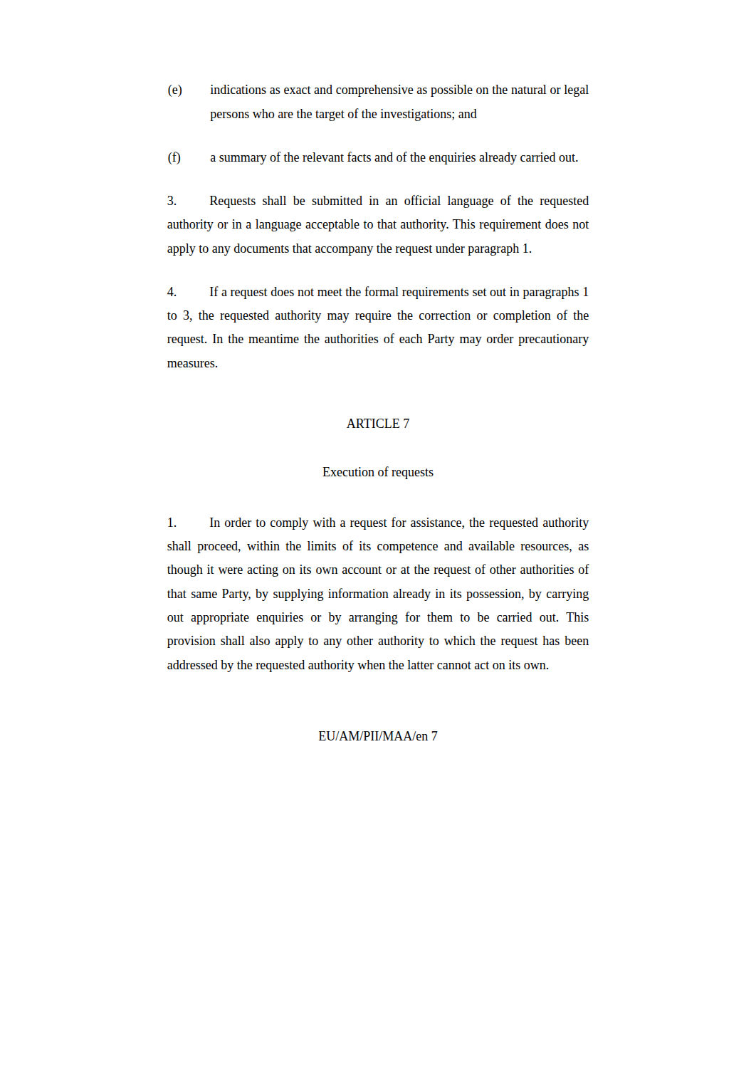(e) indications as exact and comprehensive as possible on the natural or legal persons who are the target of the investigations; and
(f) a summary of the relevant facts and of the enquiries already carried out.
3. Requests shall be submitted in an official language of the requested authority or in a language acceptable to that authority. This requirement does not apply to any documents that accompany the request under paragraph 1.
4. If a request does not meet the formal requirements set out in paragraphs 1 to 3, the requested authority may require the correction or completion of the request. In the meantime the authorities of each Party may order precautionary measures.
ARTICLE 7
Execution of requests
1. In order to comply with a request for assistance, the requested authority shall proceed, within the limits of its competence and available resources, as though it were acting on its own account or at the request of other authorities of that same Party, by supplying information already in its possession, by carrying out appropriate enquiries or by arranging for them to be carried out. This provision shall also apply to any other authority to which the request has been addressed by the requested authority when the latter cannot act on its own.
EU/AM/PII/MAA/en 7